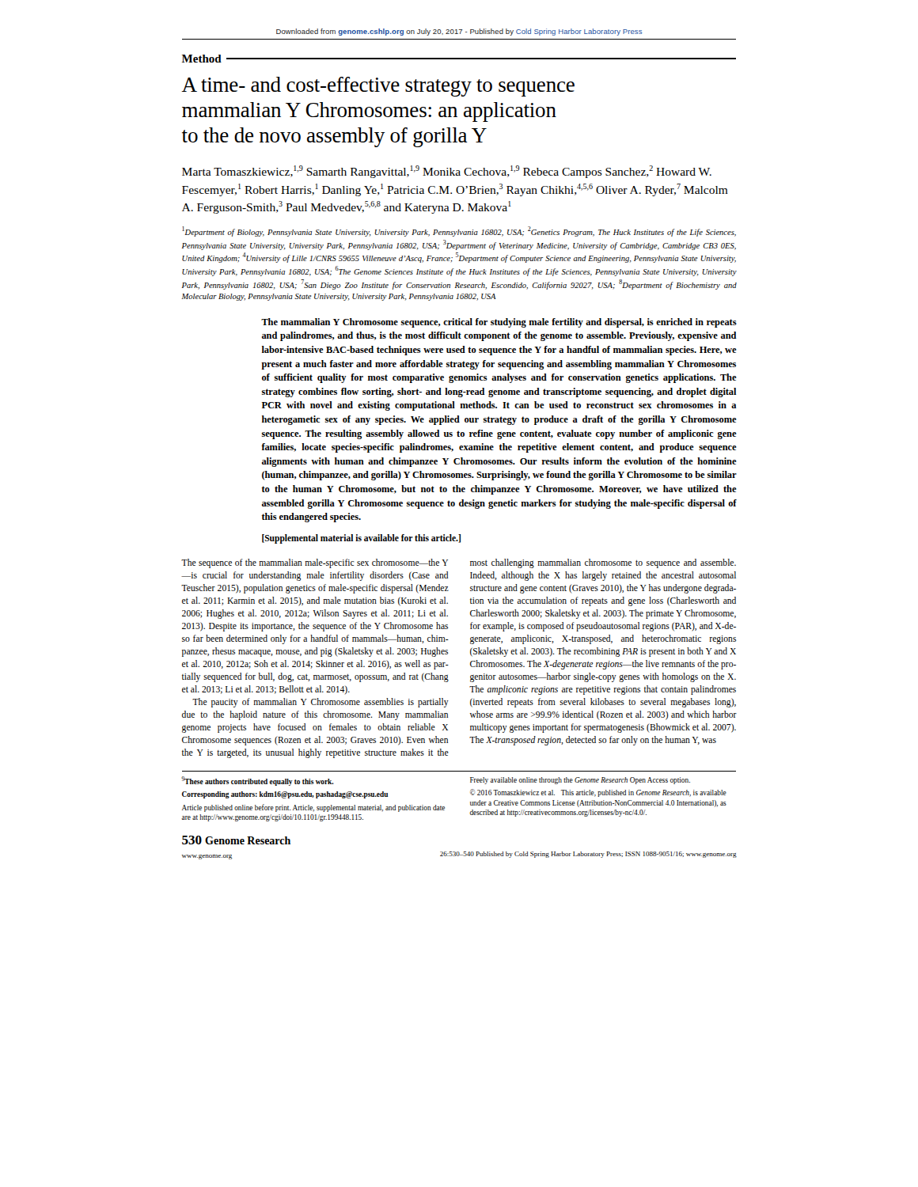Downloaded from genome.cshlp.org on July 20, 2017 - Published by Cold Spring Harbor Laboratory Press
Method
A time- and cost-effective strategy to sequence
mammalian Y Chromosomes: an application
to the de novo assembly of gorilla Y
Marta Tomaszkiewicz,1,9 Samarth Rangavittal,1,9 Monika Cechova,1,9 Rebeca Campos Sanchez,2 Howard W. Fescemyer,1 Robert Harris,1 Danling Ye,1 Patricia C.M. O’Brien,3 Rayan Chikhi,4,5,6 Oliver A. Ryder,7 Malcolm A. Ferguson-Smith,3 Paul Medvedev,5,6,8 and Kateryna D. Makova1
1Department of Biology, Pennsylvania State University, University Park, Pennsylvania 16802, USA; 2Genetics Program, The Huck Institutes of the Life Sciences, Pennsylvania State University, University Park, Pennsylvania 16802, USA; 3Department of Veterinary Medicine, University of Cambridge, Cambridge CB3 0ES, United Kingdom; 4University of Lille 1/CNRS 59655 Villeneuve d’Ascq, France; 5Department of Computer Science and Engineering, Pennsylvania State University, University Park, Pennsylvania 16802, USA; 6The Genome Sciences Institute of the Huck Institutes of the Life Sciences, Pennsylvania State University, University Park, Pennsylvania 16802, USA; 7San Diego Zoo Institute for Conservation Research, Escondido, California 92027, USA; 8Department of Biochemistry and Molecular Biology, Pennsylvania State University, University Park, Pennsylvania 16802, USA
The mammalian Y Chromosome sequence, critical for studying male fertility and dispersal, is enriched in repeats and palindromes, and thus, is the most difficult component of the genome to assemble. Previously, expensive and labor-intensive BAC-based techniques were used to sequence the Y for a handful of mammalian species. Here, we present a much faster and more affordable strategy for sequencing and assembling mammalian Y Chromosomes of sufficient quality for most comparative genomics analyses and for conservation genetics applications. The strategy combines flow sorting, short- and long-read genome and transcriptome sequencing, and droplet digital PCR with novel and existing computational methods. It can be used to reconstruct sex chromosomes in a heterogametic sex of any species. We applied our strategy to produce a draft of the gorilla Y Chromosome sequence. The resulting assembly allowed us to refine gene content, evaluate copy number of ampliconic gene families, locate species-specific palindromes, examine the repetitive element content, and produce sequence alignments with human and chimpanzee Y Chromosomes. Our results inform the evolution of the hominine (human, chimpanzee, and gorilla) Y Chromosomes. Surprisingly, we found the gorilla Y Chromosome to be similar to the human Y Chromosome, but not to the chimpanzee Y Chromosome. Moreover, we have utilized the assembled gorilla Y Chromosome sequence to design genetic markers for studying the male-specific dispersal of this endangered species.
[Supplemental material is available for this article.]
The sequence of the mammalian male-specific sex chromosome—the Y—is crucial for understanding male infertility disorders (Case and Teuscher 2015), population genetics of male-specific dispersal (Mendez et al. 2011; Karmin et al. 2015), and male mutation bias (Kuroki et al. 2006; Hughes et al. 2010, 2012a; Wilson Sayres et al. 2011; Li et al. 2013). Despite its importance, the sequence of the Y Chromosome has so far been determined only for a handful of mammals—human, chimpanzee, rhesus macaque, mouse, and pig (Skaletsky et al. 2003; Hughes et al. 2010, 2012a; Soh et al. 2014; Skinner et al. 2016), as well as partially sequenced for bull, dog, cat, marmoset, opossum, and rat (Chang et al. 2013; Li et al. 2013; Bellott et al. 2014).
The paucity of mammalian Y Chromosome assemblies is partially due to the haploid nature of this chromosome. Many mammalian genome projects have focused on females to obtain reliable X Chromosome sequences (Rozen et al. 2003; Graves 2010). Even when the Y is targeted, its unusual highly repetitive structure makes it the most challenging mammalian chromosome to sequence and assemble. Indeed, although the X has largely retained the ancestral autosomal structure and gene content (Graves 2010), the Y has undergone degradation via the accumulation of repeats and gene loss (Charlesworth and Charlesworth 2000; Skaletsky et al. 2003). The primate Y Chromosome, for example, is composed of pseudoautosomal regions (PAR), and X-degenerate, ampliconic, X-transposed, and heterochromatic regions (Skaletsky et al. 2003). The recombining PAR is present in both Y and X Chromosomes. The X-degenerate regions—the live remnants of the progenitor autosomes—harbor single-copy genes with homologs on the X. The ampliconic regions are repetitive regions that contain palindromes (inverted repeats from several kilobases to several megabases long), whose arms are >99.9% identical (Rozen et al. 2003) and which harbor multicopy genes important for spermatogenesis (Bhowmick et al. 2007). The X-transposed region, detected so far only on the human Y, was
9These authors contributed equally to this work.
Corresponding authors: kdm16@psu.edu, pashadag@cse.psu.edu
Article published online before print. Article, supplemental material, and publication date are at http://www.genome.org/cgi/doi/10.1101/gr.199448.115.
Freely available online through the Genome Research Open Access option.
© 2016 Tomaszkiewicz et al. This article, published in Genome Research, is available under a Creative Commons License (Attribution-NonCommercial 4.0 International), as described at http://creativecommons.org/licenses/by-nc/4.0/.
530 Genome Research www.genome.org
26:530–540 Published by Cold Spring Harbor Laboratory Press; ISSN 1088-9051/16; www.genome.org